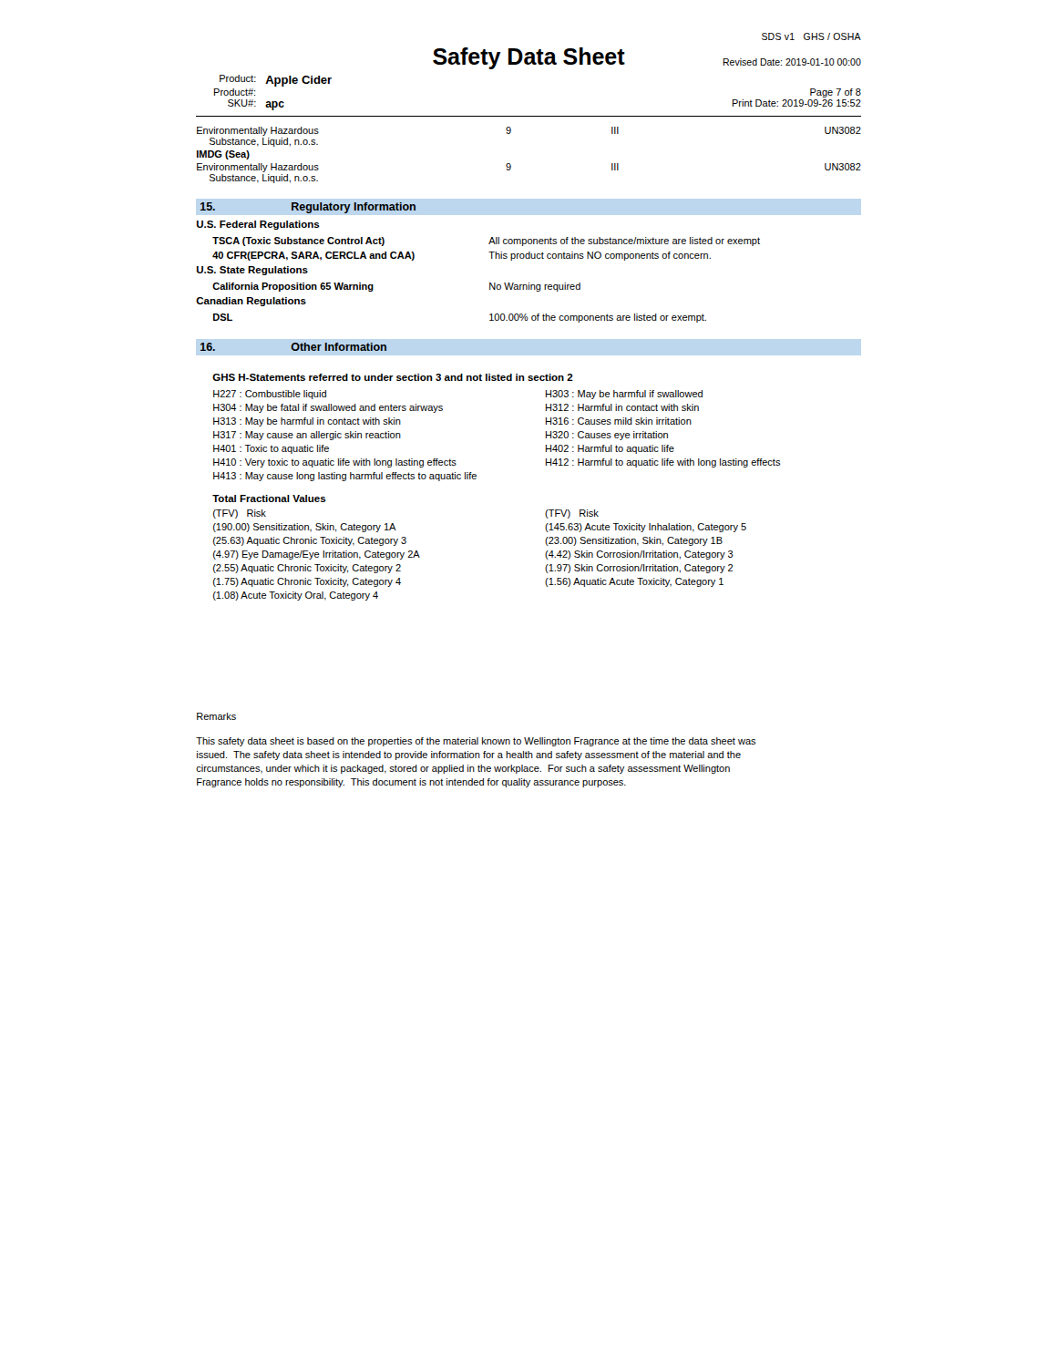SDS v1 GHS / OSHA
Safety Data Sheet
Revised Date: 2019-01-10 00:00
| Product: | Apple Cider | |
| Product#: | | Page 7 of 8 |
| SKU#: | apc | Print Date: 2019-09-26 15:52 |
| Environmentally Hazardous Substance, Liquid, n.o.s. | 9 | III | UN3082 |
| IMDG (Sea) |
| Environmentally Hazardous Substance, Liquid, n.o.s. | 9 | III | UN3082 |
15. Regulatory Information
U.S. Federal Regulations
| TSCA (Toxic Substance Control Act) | All components of the substance/mixture are listed or exempt |
| 40 CFR(EPCRA, SARA, CERCLA and CAA) | This product contains NO components of concern. |
U.S. State Regulations
| California Proposition 65 Warning | No Warning required |
Canadian Regulations
| DSL | 100.00% of the components are listed or exempt. |
16. Other Information
GHS H-Statements referred to under section 3 and not listed in section 2
| H227 : Combustible liquid | H303 : May be harmful if swallowed |
| H304 : May be fatal if swallowed and enters airways | H312 : Harmful in contact with skin |
| H313 : May be harmful in contact with skin | H316 : Causes mild skin irritation |
| H317 : May cause an allergic skin reaction | H320 : Causes eye irritation |
| H401 : Toxic to aquatic life | H402 : Harmful to aquatic life |
| H410 : Very toxic to aquatic life with long lasting effects | H412 : Harmful to aquatic life with long lasting effects |
| H413 : May cause long lasting harmful effects to aquatic life | |
Total Fractional Values
| (TFV) Risk | (TFV) Risk |
| (190.00) Sensitization, Skin, Category 1A | (145.63) Acute Toxicity Inhalation, Category 5 |
| (25.63) Aquatic Chronic Toxicity, Category 3 | (23.00) Sensitization, Skin, Category 1B |
| (4.97) Eye Damage/Eye Irritation, Category 2A | (4.42) Skin Corrosion/Irritation, Category 3 |
| (2.55) Aquatic Chronic Toxicity, Category 2 | (1.97) Skin Corrosion/Irritation, Category 2 |
| (1.75) Aquatic Chronic Toxicity, Category 4 | (1.56) Aquatic Acute Toxicity, Category 1 |
| (1.08) Acute Toxicity Oral, Category 4 | |
Remarks
This safety data sheet is based on the properties of the material known to Wellington Fragrance at the time the data sheet was
issued. The safety data sheet is intended to provide information for a health and safety assessment of the material and the
circumstances, under which it is packaged, stored or applied in the workplace. For such a safety assessment Wellington
Fragrance holds no responsibility. This document is not intended for quality assurance purposes.